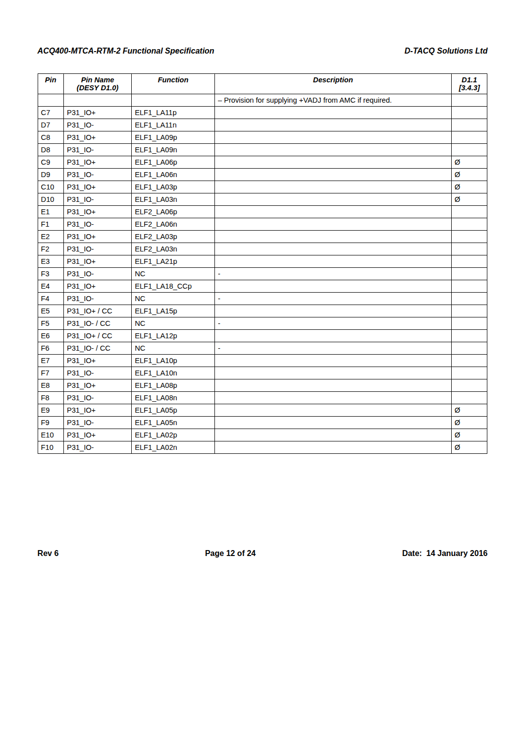ACQ400-MTCA-RTM-2 Functional Specification D-TACQ Solutions Ltd
| Pin | Pin Name (DESY D1.0) | Function | Description | D1.1 [3.4.3] |
| --- | --- | --- | --- | --- |
| | | | – Provision for supplying +VADJ from AMC if required. | |
| C7 | P31_IO+ | ELF1_LA11p | | |
| D7 | P31_IO- | ELF1_LA11n | | |
| C8 | P31_IO+ | ELF1_LA09p | | |
| D8 | P31_IO- | ELF1_LA09n | | |
| C9 | P31_IO+ | ELF1_LA06p | | Ø |
| D9 | P31_IO- | ELF1_LA06n | | Ø |
| C10 | P31_IO+ | ELF1_LA03p | | Ø |
| D10 | P31_IO- | ELF1_LA03n | | Ø |
| E1 | P31_IO+ | ELF2_LA06p | | |
| F1 | P31_IO- | ELF2_LA06n | | |
| E2 | P31_IO+ | ELF2_LA03p | | |
| F2 | P31_IO- | ELF2_LA03n | | |
| E3 | P31_IO+ | ELF1_LA21p | | |
| F3 | P31_IO- | NC | - | |
| E4 | P31_IO+ | ELF1_LA18_CCp | | |
| F4 | P31_IO- | NC | - | |
| E5 | P31_IO+ / CC | ELF1_LA15p | | |
| F5 | P31_IO- / CC | NC | - | |
| E6 | P31_IO+ / CC | ELF1_LA12p | | |
| F6 | P31_IO- / CC | NC | - | |
| E7 | P31_IO+ | ELF1_LA10p | | |
| F7 | P31_IO- | ELF1_LA10n | | |
| E8 | P31_IO+ | ELF1_LA08p | | |
| F8 | P31_IO- | ELF1_LA08n | | |
| E9 | P31_IO+ | ELF1_LA05p | | Ø |
| F9 | P31_IO- | ELF1_LA05n | | Ø |
| E10 | P31_IO+ | ELF1_LA02p | | Ø |
| F10 | P31_IO- | ELF1_LA02n | | Ø |
Rev 6 Page 12 of 24 Date: 14 January 2016